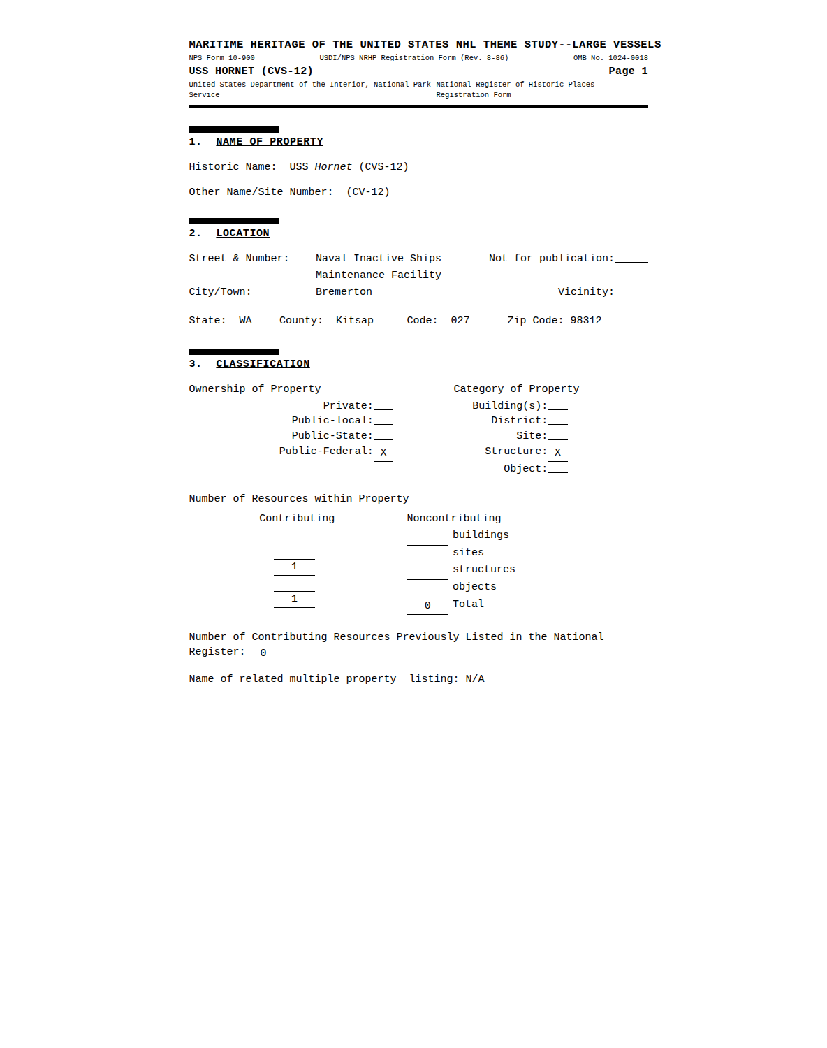MARITIME HERITAGE OF THE UNITED STATES NHL THEME STUDY--LARGE VESSELS
NPS Form 10-900
USDI/NPS NRHP Registration Form (Rev. 8-86)
OMB No. 1024-0018
USS HORNET (CVS-12)
Page 1
United States Department of the Interior, National Park Service
National Register of Historic Places Registration Form
1. NAME OF PROPERTY
Historic Name: USS Hornet (CVS-12)
Other Name/Site Number: (CV-12)
2. LOCATION
| Street & Number: | Naval Inactive Ships | Not for publication: | |
| | Maintenance Facility | | |
| City/Town: | Bremerton | Vicinity: | |
| State: WA | County: Kitsap | Code: 027 | Zip Code: 98312 |
3. CLASSIFICATION
Ownership of Property
Private:
Public-local:
Public-State:
Public-Federal:X
Category of Property
Building(s):
District:
Site:
Structure:X
Object:
Number of Resources within Property
Contributing
1
1
Noncontributing
buildings
sites
structures
objects
0 Total
Number of Contributing Resources Previously Listed in the National
Register:0
Name of related multiple property listing: N/A